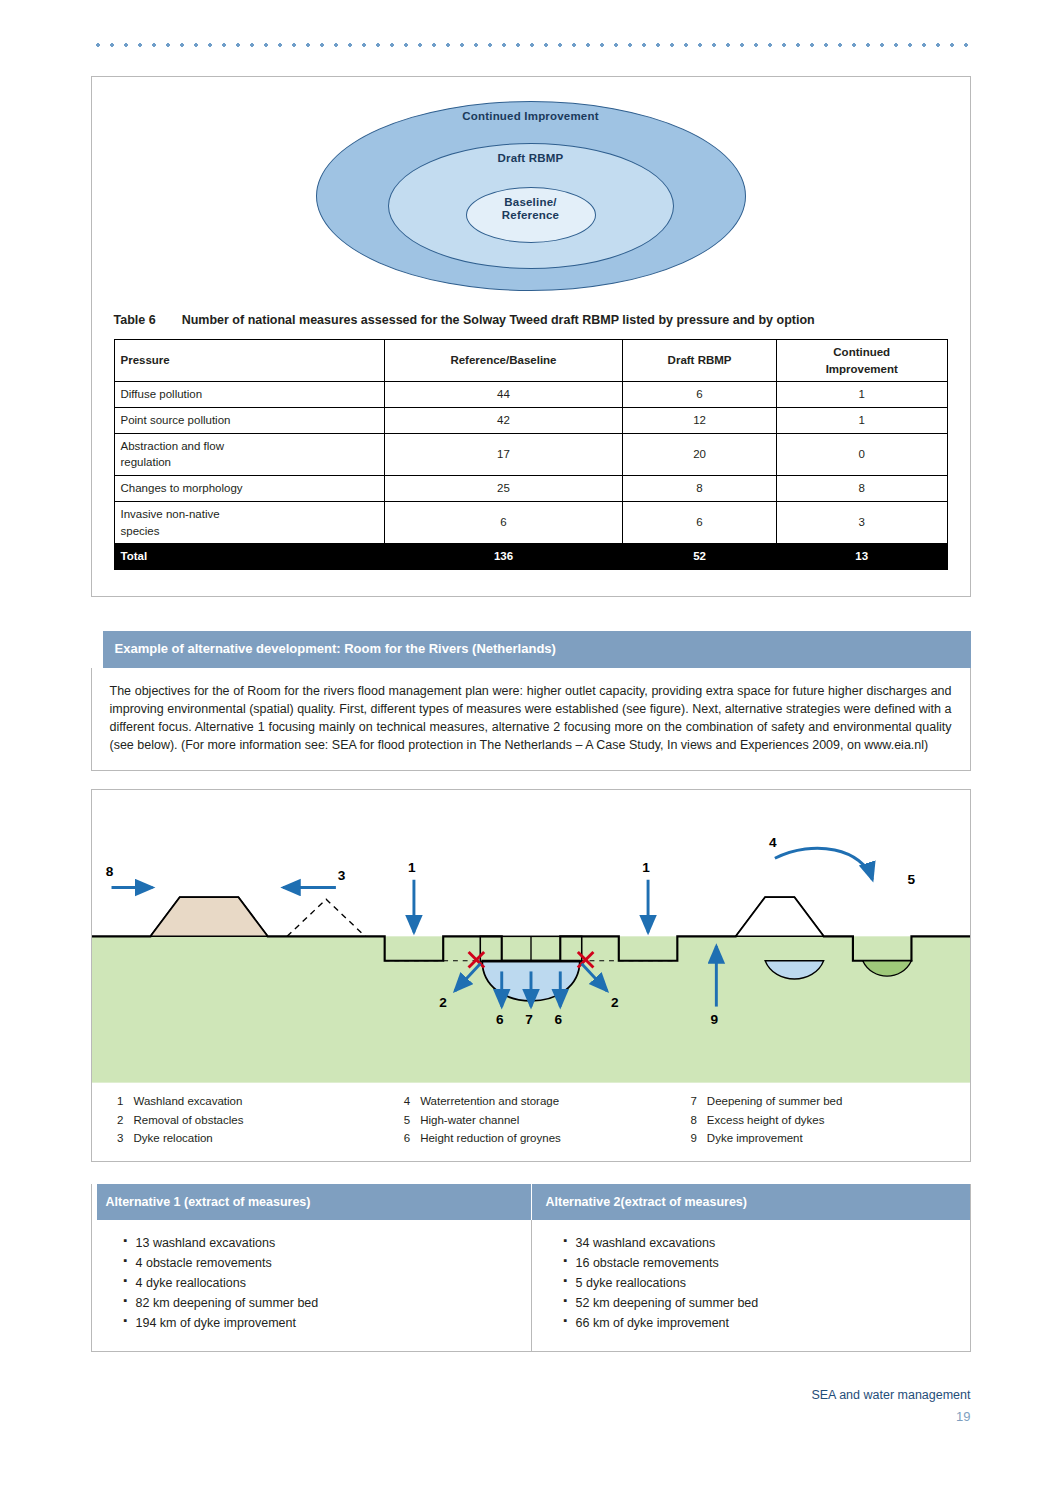Continued Improvement
Draft RBMP
Baseline/
Reference
Table 6
Number of national measures assessed for the Solway Tweed draft RBMP listed by pressure and by option
| Pressure | Reference/Baseline | Draft RBMP | Continued Improvement |
| --- | --- | --- | --- |
| Diffuse pollution | 44 | 6 | 1 |
| Point source pollution | 42 | 12 | 1 |
| Abstraction and flow regulation | 17 | 20 | 0 |
| Changes to morphology | 25 | 8 | 8 |
| Invasive non-native species | 6 | 6 | 3 |
| Total | 136 | 52 | 13 |
Example of alternative development: Room for the Rivers (Netherlands)
The objectives for the of Room for the rivers flood management plan were: higher outlet capacity, providing extra space for future higher discharges and improving environmental (spatial) quality. First, different types of measures were established (see figure). Next, alternative strategies were defined with a different focus. Alternative 1 focusing mainly on technical measures, alternative 2 focusing more on the combination of safety and environmental quality (see below). (For more information see: SEA for flood protection in The Netherlands – A Case Study, In views and Experiences 2009, on www.eia.nl)
8 3 1 1 2 2 6 7 6 9 4 5
1 Washland excavation
4 Waterretention and storage
7 Deepening of summer bed
2 Removal of obstacles
5 High-water channel
8 Excess height of dykes
3 Dyke relocation
6 Height reduction of groynes
9 Dyke improvement
Alternative 1 (extract of measures)
Alternative 2(extract of measures)
13 washland excavations
4 obstacle removements
4 dyke reallocations
82 km deepening of summer bed
194 km of dyke improvement
34 washland excavations
16 obstacle removements
5 dyke reallocations
52 km deepening of summer bed
66 km of dyke improvement
SEA and water management
19